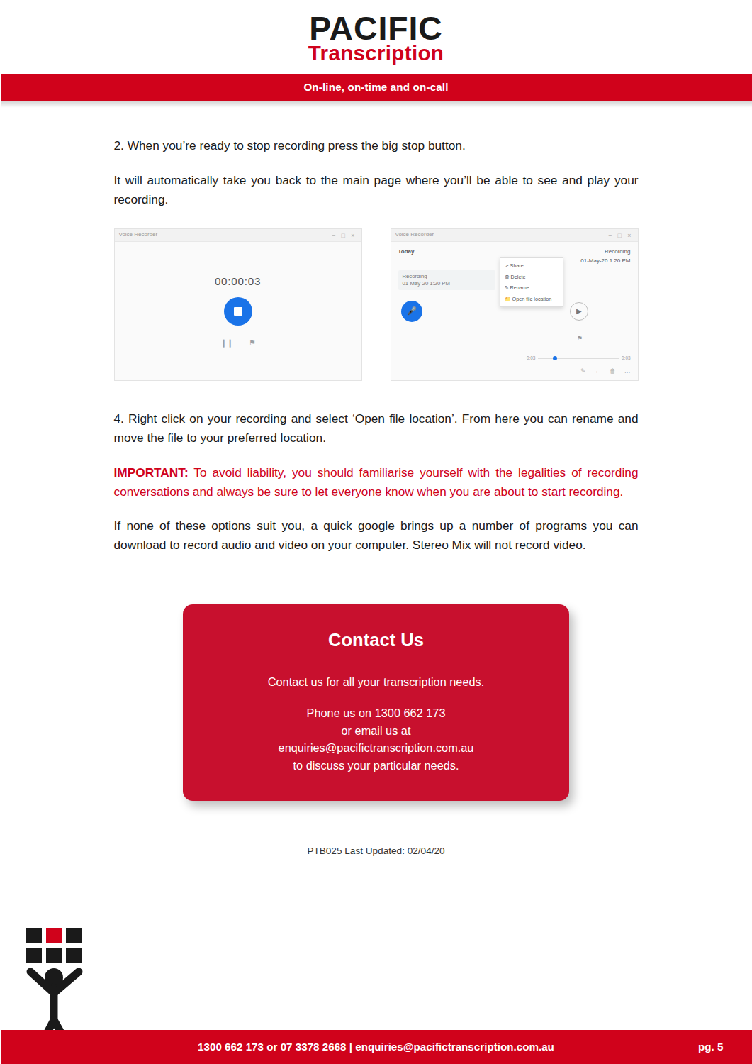PACIFIC
Transcription
On-line, on-time and on-call
2. When you’re ready to stop recording press the big stop button.
It will automatically take you back to the main page where you’ll be able to see and play your recording.
Voice Recorder − □ ×
00:00:03
❙❙ ⚑
Voice Recorder − □ ×
Today Recording
01-May-20 1:20 PM
Recording
01-May-20 1:20 PM
↗ Share
🗑 Delete
✎ Rename
📁 Open file location
🎤
▶
⚑
0:03
0:03
✎ ← 🗑 …
4. Right click on your recording and select ‘Open file location’. From here you can rename and move the file to your preferred location.
IMPORTANT: To avoid liability, you should familiarise yourself with the legalities of recording conversations and always be sure to let everyone know when you are about to start recording.
If none of these options suit you, a quick google brings up a number of programs you can download to record audio and video on your computer. Stereo Mix will not record video.
Contact Us
Contact us for all your transcription needs.
Phone us on 1300 662 173
or email us at
enquiries@pacifictranscription.com.au
to discuss your particular needs.
PTB025 Last Updated: 02/04/20
1300 662 173 or 07 3378 2668 | enquiries@pacifictranscription.com.au pg. 5